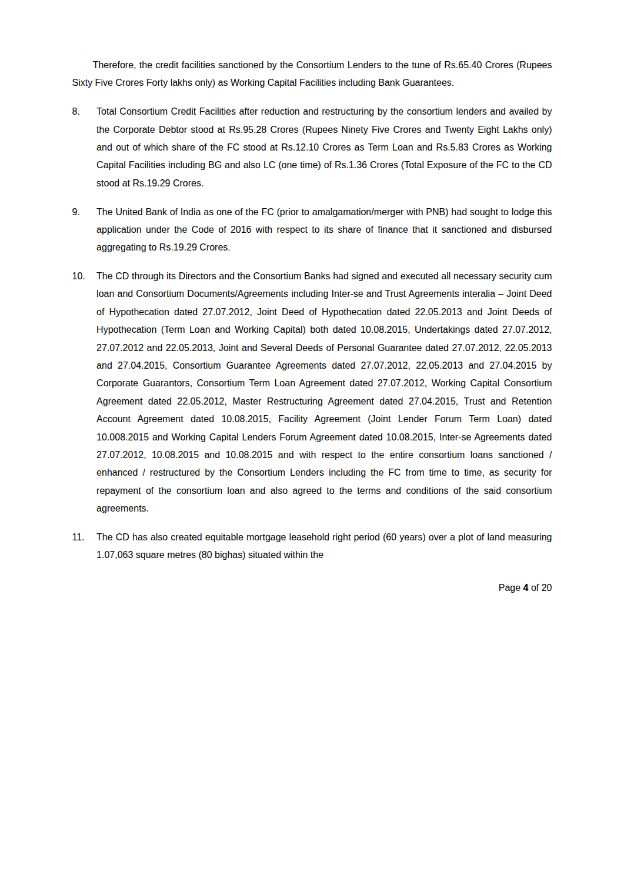Therefore, the credit facilities sanctioned by the Consortium Lenders to the tune of Rs.65.40 Crores (Rupees Sixty Five Crores Forty lakhs only) as Working Capital Facilities including Bank Guarantees.
8.
Total Consortium Credit Facilities after reduction and restructuring by the consortium lenders and availed by the Corporate Debtor stood at Rs.95.28 Crores (Rupees Ninety Five Crores and Twenty Eight Lakhs only) and out of which share of the FC stood at Rs.12.10 Crores as Term Loan and Rs.5.83 Crores as Working Capital Facilities including BG and also LC (one time) of Rs.1.36 Crores (Total Exposure of the FC to the CD stood at Rs.19.29 Crores.
9.
The United Bank of India as one of the FC (prior to amalgamation/merger with PNB) had sought to lodge this application under the Code of 2016 with respect to its share of finance that it sanctioned and disbursed aggregating to Rs.19.29 Crores.
10.
The CD through its Directors and the Consortium Banks had signed and executed all necessary security cum loan and Consortium Documents/Agreements including Inter-se and Trust Agreements interalia – Joint Deed of Hypothecation dated 27.07.2012, Joint Deed of Hypothecation dated 22.05.2013 and Joint Deeds of Hypothecation (Term Loan and Working Capital) both dated 10.08.2015, Undertakings dated 27.07.2012, 27.07.2012 and 22.05.2013, Joint and Several Deeds of Personal Guarantee dated 27.07.2012, 22.05.2013 and 27.04.2015, Consortium Guarantee Agreements dated 27.07.2012, 22.05.2013 and 27.04.2015 by Corporate Guarantors, Consortium Term Loan Agreement dated 27.07.2012, Working Capital Consortium Agreement dated 22.05.2012, Master Restructuring Agreement dated 27.04.2015, Trust and Retention Account Agreement dated 10.08.2015, Facility Agreement (Joint Lender Forum Term Loan) dated 10.008.2015 and Working Capital Lenders Forum Agreement dated 10.08.2015, Inter-se Agreements dated 27.07.2012, 10.08.2015 and 10.08.2015 and with respect to the entire consortium loans sanctioned / enhanced / restructured by the Consortium Lenders including the FC from time to time, as security for repayment of the consortium loan and also agreed to the terms and conditions of the said consortium agreements.
11.
The CD has also created equitable mortgage leasehold right period (60 years) over a plot of land measuring 1.07,063 square metres (80 bighas) situated within the
Page 4 of 20